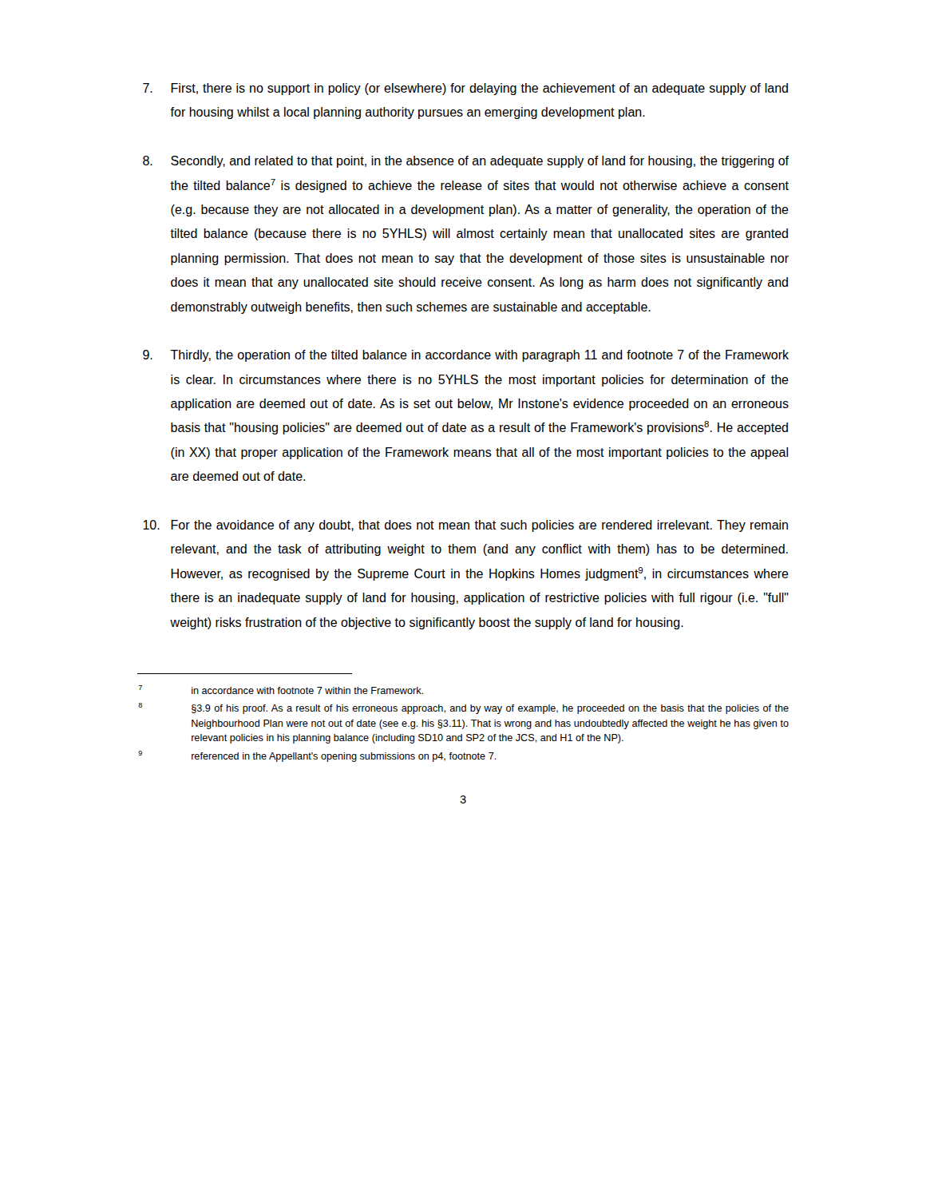First, there is no support in policy (or elsewhere) for delaying the achievement of an adequate supply of land for housing whilst a local planning authority pursues an emerging development plan.
Secondly, and related to that point, in the absence of an adequate supply of land for housing, the triggering of the tilted balance7 is designed to achieve the release of sites that would not otherwise achieve a consent (e.g. because they are not allocated in a development plan). As a matter of generality, the operation of the tilted balance (because there is no 5YHLS) will almost certainly mean that unallocated sites are granted planning permission. That does not mean to say that the development of those sites is unsustainable nor does it mean that any unallocated site should receive consent. As long as harm does not significantly and demonstrably outweigh benefits, then such schemes are sustainable and acceptable.
Thirdly, the operation of the tilted balance in accordance with paragraph 11 and footnote 7 of the Framework is clear. In circumstances where there is no 5YHLS the most important policies for determination of the application are deemed out of date. As is set out below, Mr Instone's evidence proceeded on an erroneous basis that "housing policies" are deemed out of date as a result of the Framework's provisions8. He accepted (in XX) that proper application of the Framework means that all of the most important policies to the appeal are deemed out of date.
For the avoidance of any doubt, that does not mean that such policies are rendered irrelevant. They remain relevant, and the task of attributing weight to them (and any conflict with them) has to be determined. However, as recognised by the Supreme Court in the Hopkins Homes judgment9, in circumstances where there is an inadequate supply of land for housing, application of restrictive policies with full rigour (i.e. "full" weight) risks frustration of the objective to significantly boost the supply of land for housing.
7
in accordance with footnote 7 within the Framework.
8
§3.9 of his proof. As a result of his erroneous approach, and by way of example, he proceeded on the basis that the policies of the Neighbourhood Plan were not out of date (see e.g. his §3.11). That is wrong and has undoubtedly affected the weight he has given to relevant policies in his planning balance (including SD10 and SP2 of the JCS, and H1 of the NP).
9
referenced in the Appellant's opening submissions on p4, footnote 7.
3